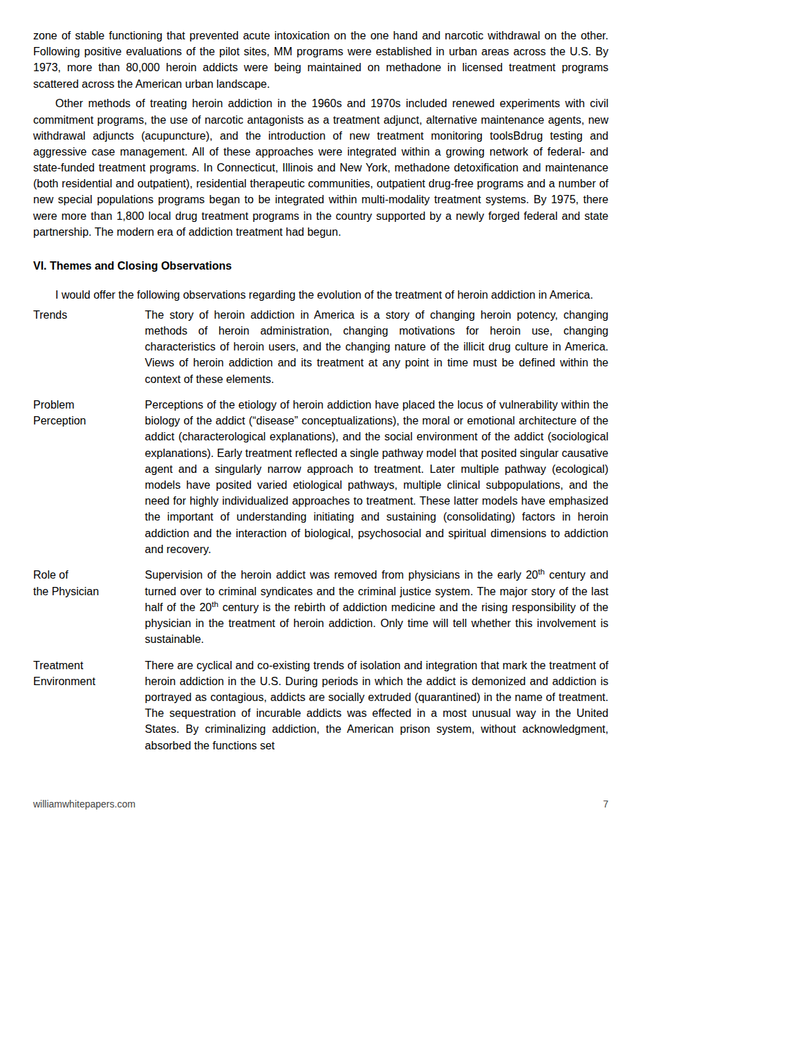zone of stable functioning that prevented acute intoxication on the one hand and narcotic withdrawal on the other. Following positive evaluations of the pilot sites, MM programs were established in urban areas across the U.S. By 1973, more than 80,000 heroin addicts were being maintained on methadone in licensed treatment programs scattered across the American urban landscape.
Other methods of treating heroin addiction in the 1960s and 1970s included renewed experiments with civil commitment programs, the use of narcotic antagonists as a treatment adjunct, alternative maintenance agents, new withdrawal adjuncts (acupuncture), and the introduction of new treatment monitoring toolsΒdrug testing and aggressive case management. All of these approaches were integrated within a growing network of federal- and state-funded treatment programs. In Connecticut, Illinois and New York, methadone detoxification and maintenance (both residential and outpatient), residential therapeutic communities, outpatient drug-free programs and a number of new special populations programs began to be integrated within multi-modality treatment systems. By 1975, there were more than 1,800 local drug treatment programs in the country supported by a newly forged federal and state partnership. The modern era of addiction treatment had begun.
VI. Themes and Closing Observations
I would offer the following observations regarding the evolution of the treatment of heroin addiction in America.
| Trends | The story of heroin addiction in America is a story of changing heroin potency, changing methods of heroin administration, changing motivations for heroin use, changing characteristics of heroin users, and the changing nature of the illicit drug culture in America. Views of heroin addiction and its treatment at any point in time must be defined within the context of these elements. |
| Problem Perception | Perceptions of the etiology of heroin addiction have placed the locus of vulnerability within the biology of the addict (“disease” conceptualizations), the moral or emotional architecture of the addict (characterological explanations), and the social environment of the addict (sociological explanations). Early treatment reflected a single pathway model that posited singular causative agent and a singularly narrow approach to treatment. Later multiple pathway (ecological) models have posited varied etiological pathways, multiple clinical subpopulations, and the need for highly individualized approaches to treatment. These latter models have emphasized the important of understanding initiating and sustaining (consolidating) factors in heroin addiction and the interaction of biological, psychosocial and spiritual dimensions to addiction and recovery. |
| Role of the Physician | Supervision of the heroin addict was removed from physicians in the early 20 th century and turned over to criminal syndicates and the criminal justice system. The major story of the last half of the 20 th century is the rebirth of addiction medicine and the rising responsibility of the physician in the treatment of heroin addiction. Only time will tell whether this involvement is sustainable. |
| Treatment Environment | There are cyclical and co-existing trends of isolation and integration that mark the treatment of heroin addiction in the U.S. During periods in which the addict is demonized and addiction is portrayed as contagious, addicts are socially extruded (quarantined) in the name of treatment. The sequestration of incurable addicts was effected in a most unusual way in the United States. By criminalizing addiction, the American prison system, without acknowledgment, absorbed the functions set |
williamwhitepapers.com 7